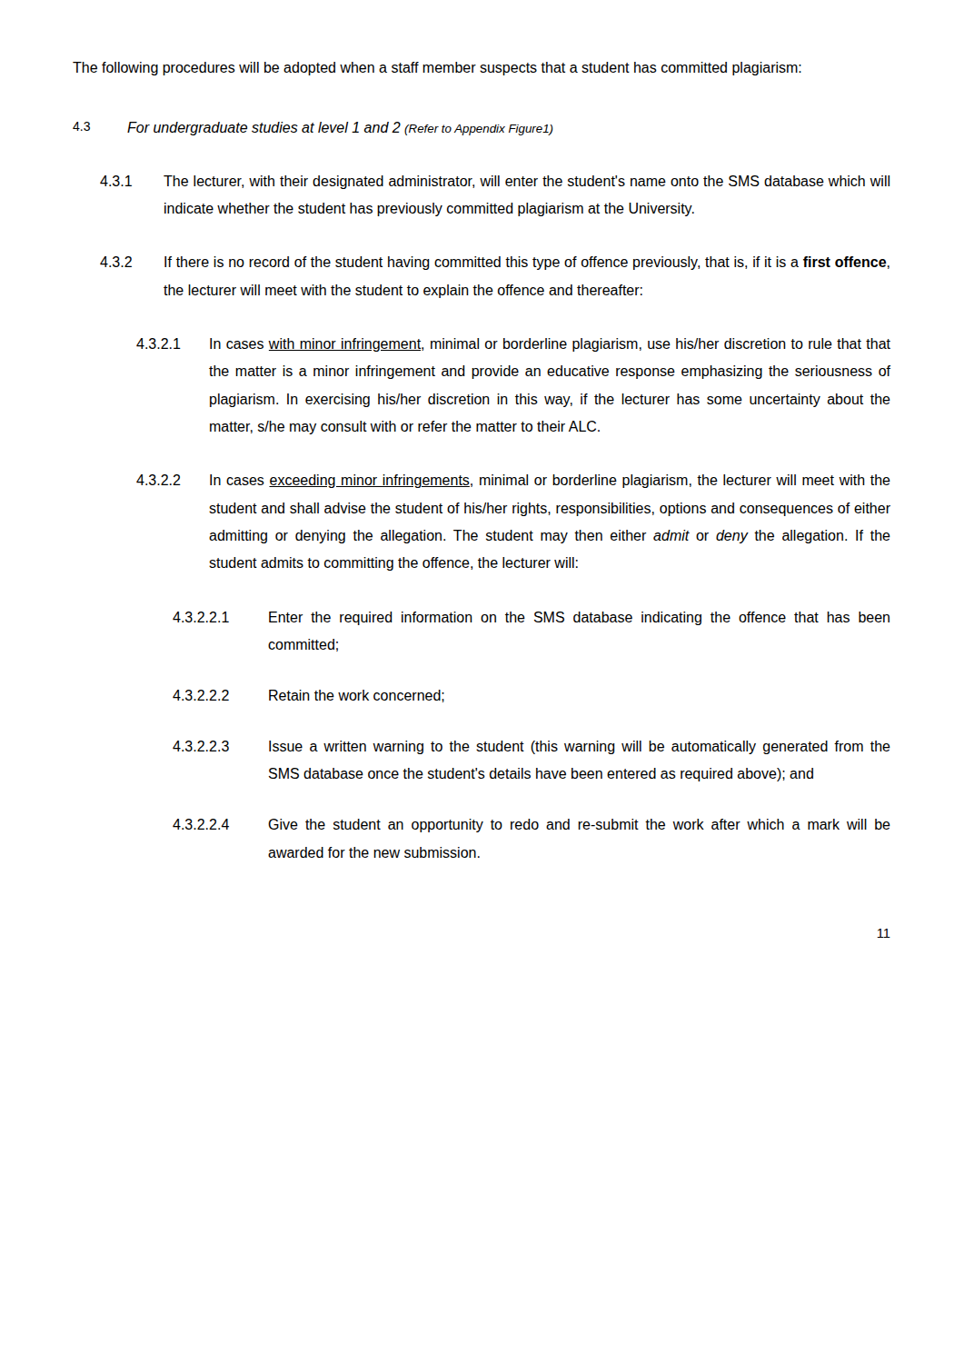The following procedures will be adopted when a staff member suspects that a student has committed plagiarism:
4.3 For undergraduate studies at level 1 and 2 (Refer to Appendix Figure1)
4.3.1 The lecturer, with their designated administrator, will enter the student's name onto the SMS database which will indicate whether the student has previously committed plagiarism at the University.
4.3.2 If there is no record of the student having committed this type of offence previously, that is, if it is a first offence, the lecturer will meet with the student to explain the offence and thereafter:
4.3.2.1 In cases with minor infringement, minimal or borderline plagiarism, use his/her discretion to rule that that the matter is a minor infringement and provide an educative response emphasizing the seriousness of plagiarism. In exercising his/her discretion in this way, if the lecturer has some uncertainty about the matter, s/he may consult with or refer the matter to their ALC.
4.3.2.2 In cases exceeding minor infringements, minimal or borderline plagiarism, the lecturer will meet with the student and shall advise the student of his/her rights, responsibilities, options and consequences of either admitting or denying the allegation. The student may then either admit or deny the allegation. If the student admits to committing the offence, the lecturer will:
4.3.2.2.1 Enter the required information on the SMS database indicating the offence that has been committed;
4.3.2.2.2 Retain the work concerned;
4.3.2.2.3 Issue a written warning to the student (this warning will be automatically generated from the SMS database once the student's details have been entered as required above); and
4.3.2.2.4 Give the student an opportunity to redo and re-submit the work after which a mark will be awarded for the new submission.
11